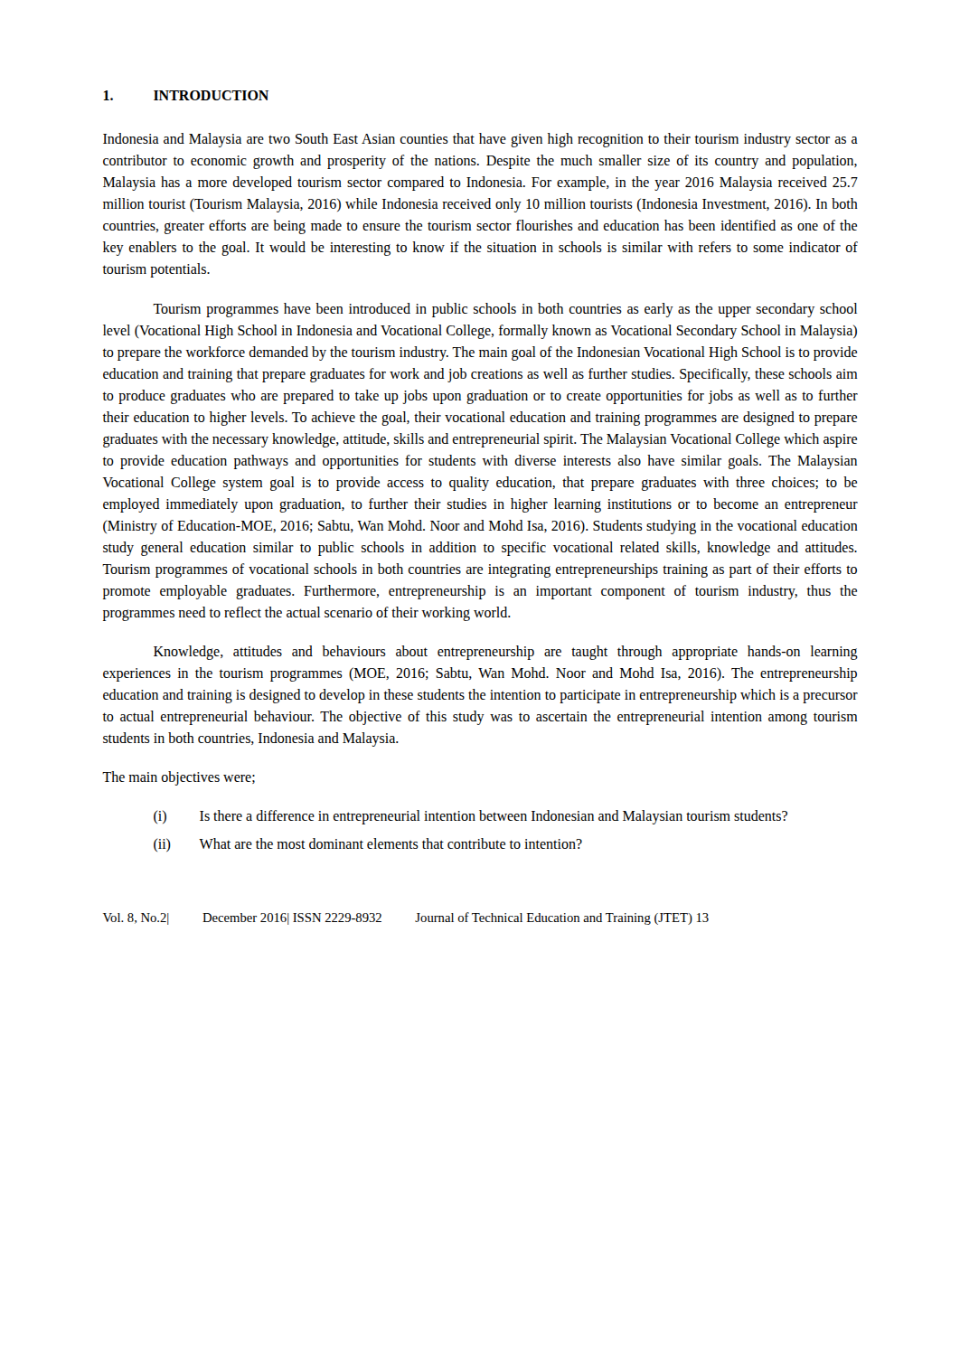1. INTRODUCTION
Indonesia and Malaysia are two South East Asian counties that have given high recognition to their tourism industry sector as a contributor to economic growth and prosperity of the nations. Despite the much smaller size of its country and population, Malaysia has a more developed tourism sector compared to Indonesia. For example, in the year 2016 Malaysia received 25.7 million tourist (Tourism Malaysia, 2016) while Indonesia received only 10 million tourists (Indonesia Investment, 2016). In both countries, greater efforts are being made to ensure the tourism sector flourishes and education has been identified as one of the key enablers to the goal. It would be interesting to know if the situation in schools is similar with refers to some indicator of tourism potentials.
Tourism programmes have been introduced in public schools in both countries as early as the upper secondary school level (Vocational High School in Indonesia and Vocational College, formally known as Vocational Secondary School in Malaysia) to prepare the workforce demanded by the tourism industry. The main goal of the Indonesian Vocational High School is to provide education and training that prepare graduates for work and job creations as well as further studies. Specifically, these schools aim to produce graduates who are prepared to take up jobs upon graduation or to create opportunities for jobs as well as to further their education to higher levels. To achieve the goal, their vocational education and training programmes are designed to prepare graduates with the necessary knowledge, attitude, skills and entrepreneurial spirit. The Malaysian Vocational College which aspire to provide education pathways and opportunities for students with diverse interests also have similar goals. The Malaysian Vocational College system goal is to provide access to quality education, that prepare graduates with three choices; to be employed immediately upon graduation, to further their studies in higher learning institutions or to become an entrepreneur (Ministry of Education-MOE, 2016; Sabtu, Wan Mohd. Noor and Mohd Isa, 2016). Students studying in the vocational education study general education similar to public schools in addition to specific vocational related skills, knowledge and attitudes. Tourism programmes of vocational schools in both countries are integrating entrepreneurships training as part of their efforts to promote employable graduates. Furthermore, entrepreneurship is an important component of tourism industry, thus the programmes need to reflect the actual scenario of their working world.
Knowledge, attitudes and behaviours about entrepreneurship are taught through appropriate hands-on learning experiences in the tourism programmes (MOE, 2016; Sabtu, Wan Mohd. Noor and Mohd Isa, 2016). The entrepreneurship education and training is designed to develop in these students the intention to participate in entrepreneurship which is a precursor to actual entrepreneurial behaviour. The objective of this study was to ascertain the entrepreneurial intention among tourism students in both countries, Indonesia and Malaysia.
The main objectives were;
Is there a difference in entrepreneurial intention between Indonesian and Malaysian tourism students?
What are the most dominant elements that contribute to intention?
Vol. 8, No.2| December 2016| ISSN 2229-8932 Journal of Technical Education and Training (JTET) 13